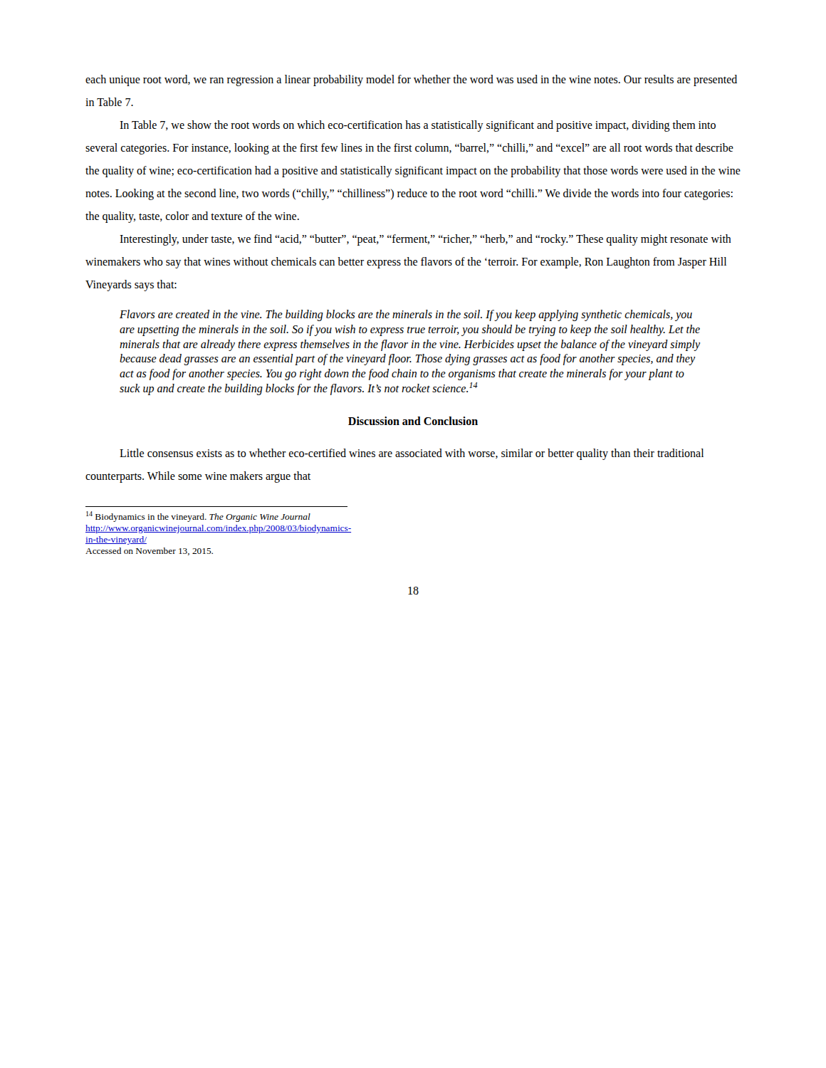each unique root word, we ran regression a linear probability model for whether the word was used in the wine notes. Our results are presented in Table 7.
In Table 7, we show the root words on which eco-certification has a statistically significant and positive impact, dividing them into several categories. For instance, looking at the first few lines in the first column, “barrel,” “chilli,” and “excel” are all root words that describe the quality of wine; eco-certification had a positive and statistically significant impact on the probability that those words were used in the wine notes. Looking at the second line, two words (“chilly,” “chilliness”) reduce to the root word “chilli.” We divide the words into four categories: the quality, taste, color and texture of the wine.
Interestingly, under taste, we find “acid,” “butter”, “peat,” “ferment,” “richer,” “herb,” and “rocky.” These quality might resonate with winemakers who say that wines without chemicals can better express the flavors of the ‘terroir. For example, Ron Laughton from Jasper Hill Vineyards says that:
Flavors are created in the vine. The building blocks are the minerals in the soil. If you keep applying synthetic chemicals, you are upsetting the minerals in the soil. So if you wish to express true terroir, you should be trying to keep the soil healthy. Let the minerals that are already there express themselves in the flavor in the vine. Herbicides upset the balance of the vineyard simply because dead grasses are an essential part of the vineyard floor. Those dying grasses act as food for another species, and they act as food for another species. You go right down the food chain to the organisms that create the minerals for your plant to suck up and create the building blocks for the flavors. It’s not rocket science.14
Discussion and Conclusion
Little consensus exists as to whether eco-certified wines are associated with worse, similar or better quality than their traditional counterparts. While some wine makers argue that
14 Biodynamics in the vineyard. The Organic Wine Journal
http://www.organicwinejournal.com/index.php/2008/03/biodynamics-in-the-vineyard/
Accessed on November 13, 2015.
18